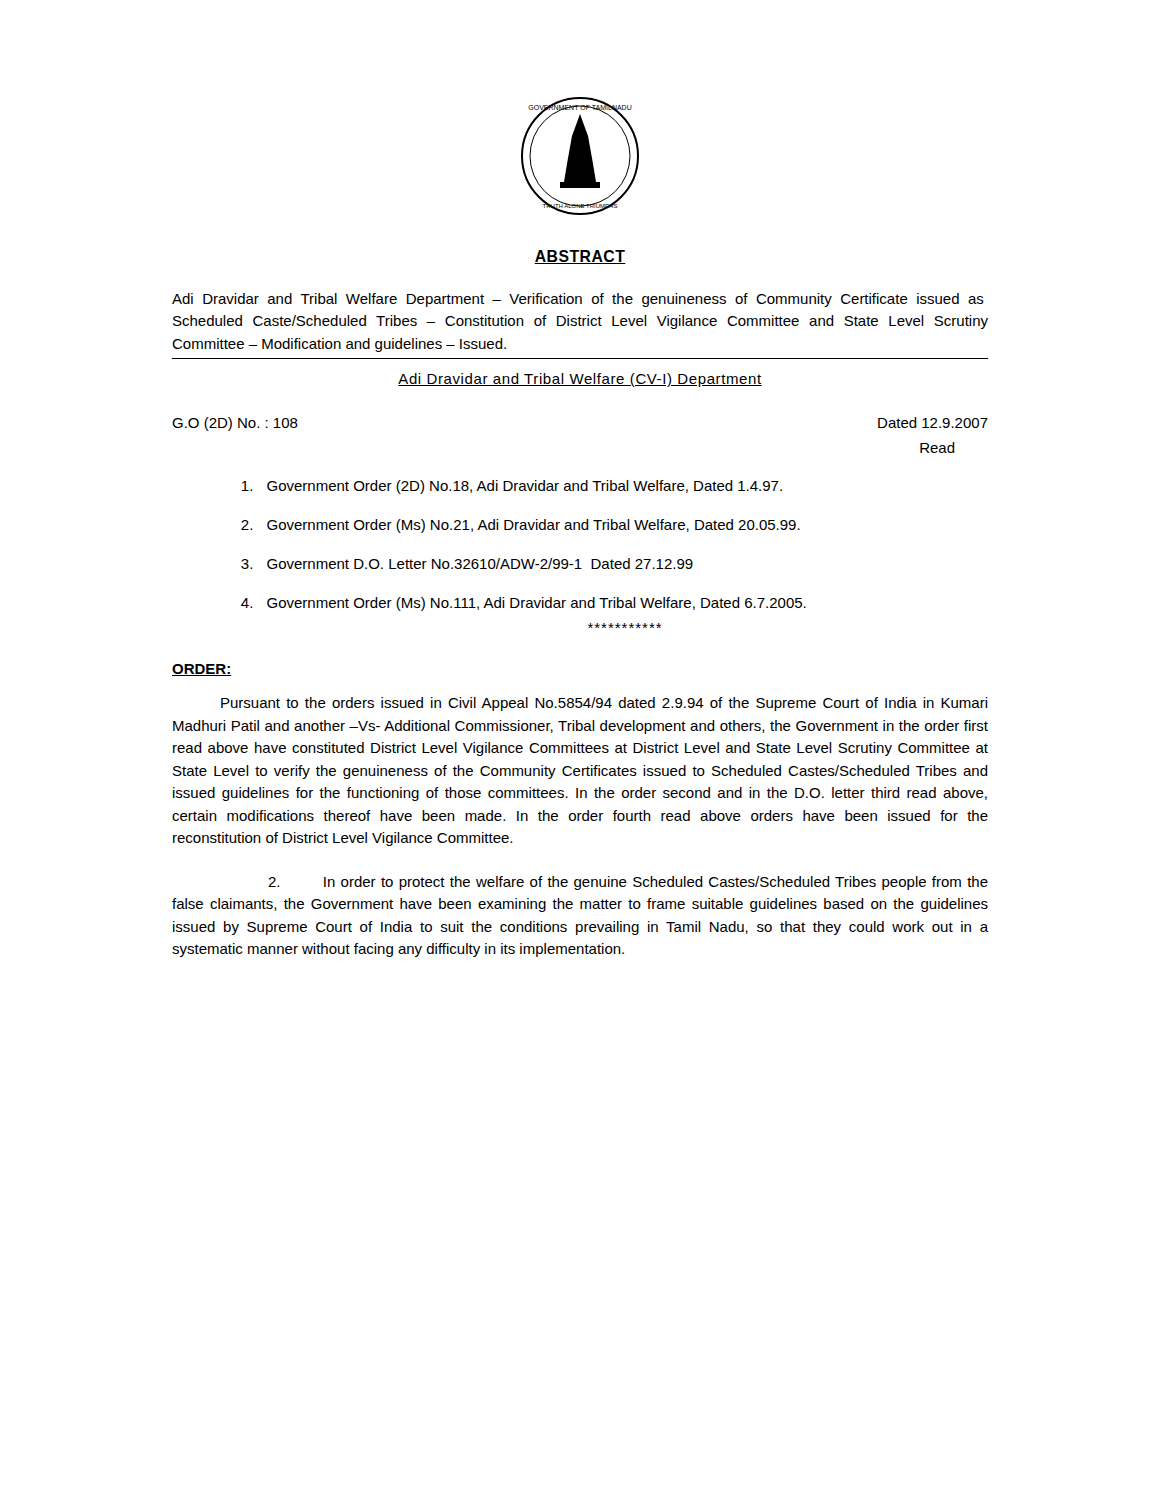ABSTRACT
Adi Dravidar and Tribal Welfare Department – Verification of the genuineness of Community Certificate issued as Scheduled Caste/Scheduled Tribes – Constitution of District Level Vigilance Committee and State Level Scrutiny Committee – Modification and guidelines – Issued.
Adi Dravidar and Tribal Welfare (CV-I) Department
G.O (2D) No. : 108 Dated 12.9.2007
Read
Government Order (2D) No.18, Adi Dravidar and Tribal Welfare, Dated 1.4.97.
Government Order (Ms) No.21, Adi Dravidar and Tribal Welfare, Dated 20.05.99.
Government D.O. Letter No.32610/ADW-2/99-1 Dated 27.12.99
Government Order (Ms) No.111, Adi Dravidar and Tribal Welfare, Dated 6.7.2005.
***********
ORDER:
Pursuant to the orders issued in Civil Appeal No.5854/94 dated 2.9.94 of the Supreme Court of India in Kumari Madhuri Patil and another –Vs- Additional Commissioner, Tribal development and others, the Government in the order first read above have constituted District Level Vigilance Committees at District Level and State Level Scrutiny Committee at State Level to verify the genuineness of the Community Certificates issued to Scheduled Castes/Scheduled Tribes and issued guidelines for the functioning of those committees. In the order second and in the D.O. letter third read above, certain modifications thereof have been made. In the order fourth read above orders have been issued for the reconstitution of District Level Vigilance Committee.
2. In order to protect the welfare of the genuine Scheduled Castes/Scheduled Tribes people from the false claimants, the Government have been examining the matter to frame suitable guidelines based on the guidelines issued by Supreme Court of India to suit the conditions prevailing in Tamil Nadu, so that they could work out in a systematic manner without facing any difficulty in its implementation.